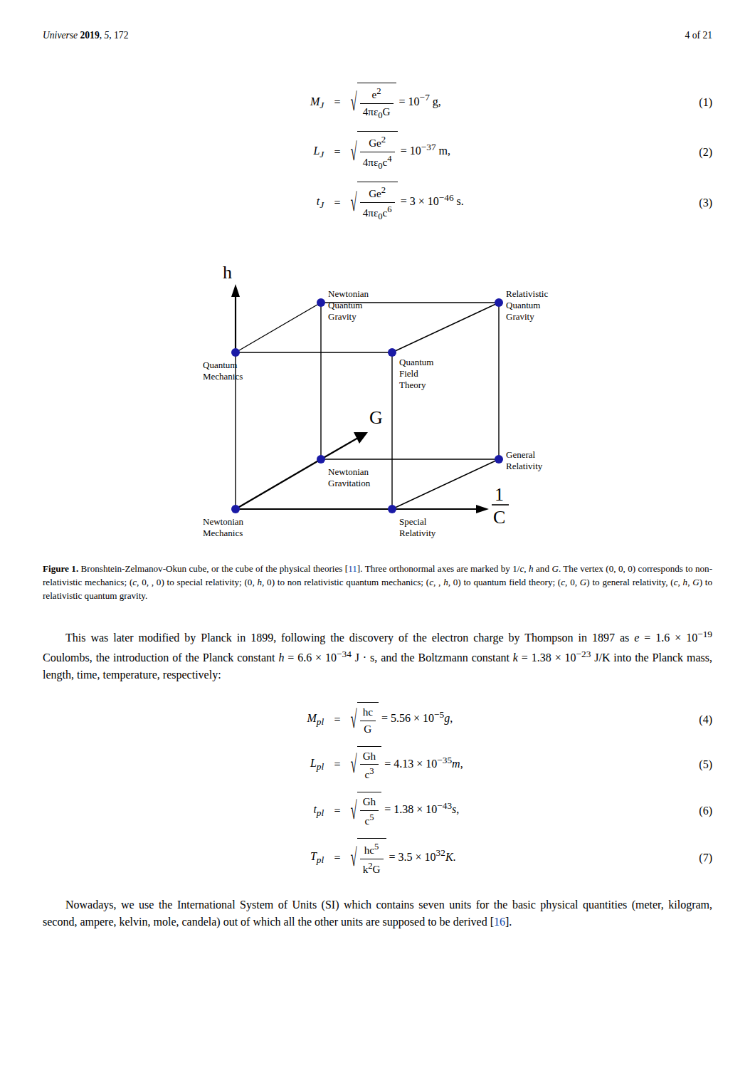Universe 2019, 5, 172
4 of 21
| M J | = | e 2 4πε 0 G = 10 −7 g, | (1) |
| L J | = | Ge 2 4πε 0 c 4 = 10 −37 m, | (2) |
| t J | = | Ge 2 4πε 0 c 6 = 3 × 10 −46 s. | (3) |
h G 1 C Newtonian Mechanics Special Relativity General Relativity Newtonian Gravitation Quantum Mechanics Quantum Field Theory Newtonian Quantum Gravity Relativistic Quantum Gravity
Figure 1. Bronshtein-Zelmanov-Okun cube, or the cube of the physical theories [11]. Three orthonormal axes are marked by 1/c, h and G. The vertex (0, 0, 0) corresponds to non-relativistic mechanics; (c, 0, , 0) to special relativity; (0, h, 0) to non relativistic quantum mechanics; (c, , h, 0) to quantum field theory; (c, 0, G) to general relativity, (c, h, G) to relativistic quantum gravity.
This was later modified by Planck in 1899, following the discovery of the electron charge by Thompson in 1897 as e = 1.6 × 10−19 Coulombs, the introduction of the Planck constant h = 6.6 × 10−34 J · s, and the Boltzmann constant k = 1.38 × 10−23 J/K into the Planck mass, length, time, temperature, respectively:
| M pl | = | hc G = 5.56 × 10 −5 g , | (4) |
| L pl | = | Gh c 3 = 4.13 × 10 −35 m , | (5) |
| t pl | = | Gh c 5 = 1.38 × 10 −43 s , | (6) |
| T pl | = | hc 5 k 2 G = 3.5 × 10 32 K . | (7) |
Nowadays, we use the International System of Units (SI) which contains seven units for the basic physical quantities (meter, kilogram, second, ampere, kelvin, mole, candela) out of which all the other units are supposed to be derived [16].